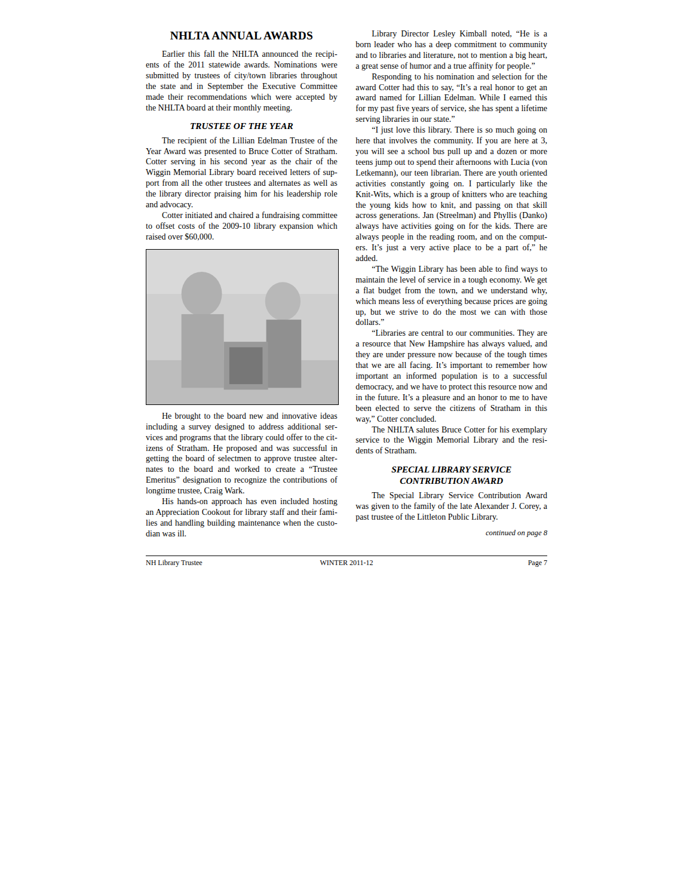NHLTA ANNUAL AWARDS
Earlier this fall the NHLTA announced the recipients of the 2011 statewide awards. Nominations were submitted by trustees of city/town libraries throughout the state and in September the Executive Committee made their recommendations which were accepted by the NHLTA board at their monthly meeting.
TRUSTEE OF THE YEAR
The recipient of the Lillian Edelman Trustee of the Year Award was presented to Bruce Cotter of Stratham. Cotter serving in his second year as the chair of the Wiggin Memorial Library board received letters of support from all the other trustees and alternates as well as the library director praising him for his leadership role and advocacy.
Cotter initiated and chaired a fundraising committee to offset costs of the 2009-10 library expansion which raised over $60,000.
He brought to the board new and innovative ideas including a survey designed to address additional services and programs that the library could offer to the citizens of Stratham. He proposed and was successful in getting the board of selectmen to approve trustee alternates to the board and worked to create a “Trustee Emeritus” designation to recognize the contributions of longtime trustee, Craig Wark.
His hands-on approach has even included hosting an Appreciation Cookout for library staff and their families and handling building maintenance when the custodian was ill.
Library Director Lesley Kimball noted, “He is a born leader who has a deep commitment to community and to libraries and literature, not to mention a big heart, a great sense of humor and a true affinity for people.”
Responding to his nomination and selection for the award Cotter had this to say, “It’s a real honor to get an award named for Lillian Edelman. While I earned this for my past five years of service, she has spent a lifetime serving libraries in our state.”
“I just love this library. There is so much going on here that involves the community. If you are here at 3, you will see a school bus pull up and a dozen or more teens jump out to spend their afternoons with Lucia (von Letkemann), our teen librarian. There are youth oriented activities constantly going on. I particularly like the Knit-Wits, which is a group of knitters who are teaching the young kids how to knit, and passing on that skill across generations. Jan (Streelman) and Phyllis (Danko) always have activities going on for the kids. There are always people in the reading room, and on the computers. It’s just a very active place to be a part of,” he added.
“The Wiggin Library has been able to find ways to maintain the level of service in a tough economy. We get a flat budget from the town, and we understand why, which means less of everything because prices are going up, but we strive to do the most we can with those dollars.”
“Libraries are central to our communities. They are a resource that New Hampshire has always valued, and they are under pressure now because of the tough times that we are all facing. It’s important to remember how important an informed population is to a successful democracy, and we have to protect this resource now and in the future. It’s a pleasure and an honor to me to have been elected to serve the citizens of Stratham in this way,” Cotter concluded.
The NHLTA salutes Bruce Cotter for his exemplary service to the Wiggin Memorial Library and the residents of Stratham.
SPECIAL LIBRARY SERVICE
CONTRIBUTION AWARD
The Special Library Service Contribution Award was given to the family of the late Alexander J. Corey, a past trustee of the Littleton Public Library.
continued on page 8
NH Library Trustee
WINTER 2011-12
Page 7